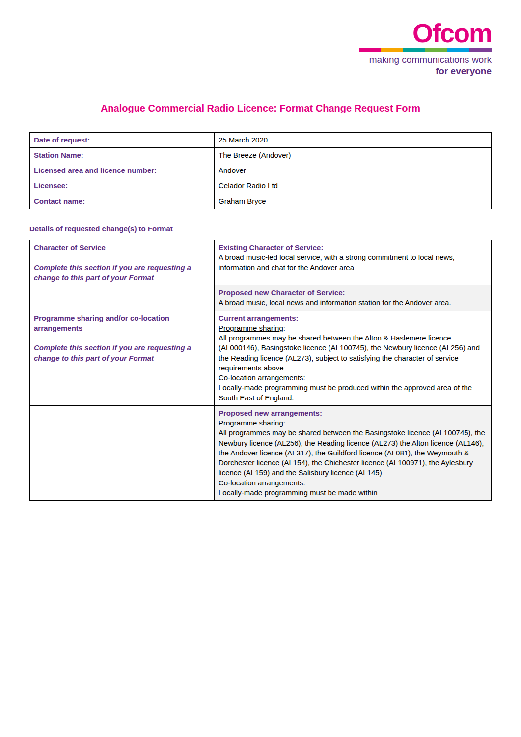Ofcom
making communications work
for everyone
Analogue Commercial Radio Licence: Format Change Request Form
| Date of request: | 25 March 2020 |
| Station Name: | The Breeze (Andover) |
| Licensed area and licence number: | Andover |
| Licensee: | Celador Radio Ltd |
| Contact name: | Graham Bryce |
Details of requested change(s) to Format
| Character of Service Complete this section if you are requesting a change to this part of your Format | Existing Character of Service: A broad music-led local service, with a strong commitment to local news, information and chat for the Andover area |
| | Proposed new Character of Service: A broad music, local news and information station for the Andover area. |
| Programme sharing and/or co-location arrangements Complete this section if you are requesting a change to this part of your Format | Current arrangements: Programme sharing : All programmes may be shared between the Alton & Haslemere licence (AL000146), Basingstoke licence (AL100745), the Newbury licence (AL256) and the Reading licence (AL273), subject to satisfying the character of service requirements above Co-location arrangements : Locally-made programming must be produced within the approved area of the South East of England. |
| | Proposed new arrangements: Programme sharing : All programmes may be shared between the Basingstoke licence (AL100745), the Newbury licence (AL256), the Reading licence (AL273) the Alton licence (AL146), the Andover licence (AL317), the Guildford licence (AL081), the Weymouth & Dorchester licence (AL154), the Chichester licence (AL100971), the Aylesbury licence (AL159) and the Salisbury licence (AL145) Co-location arrangements : Locally-made programming must be made within |